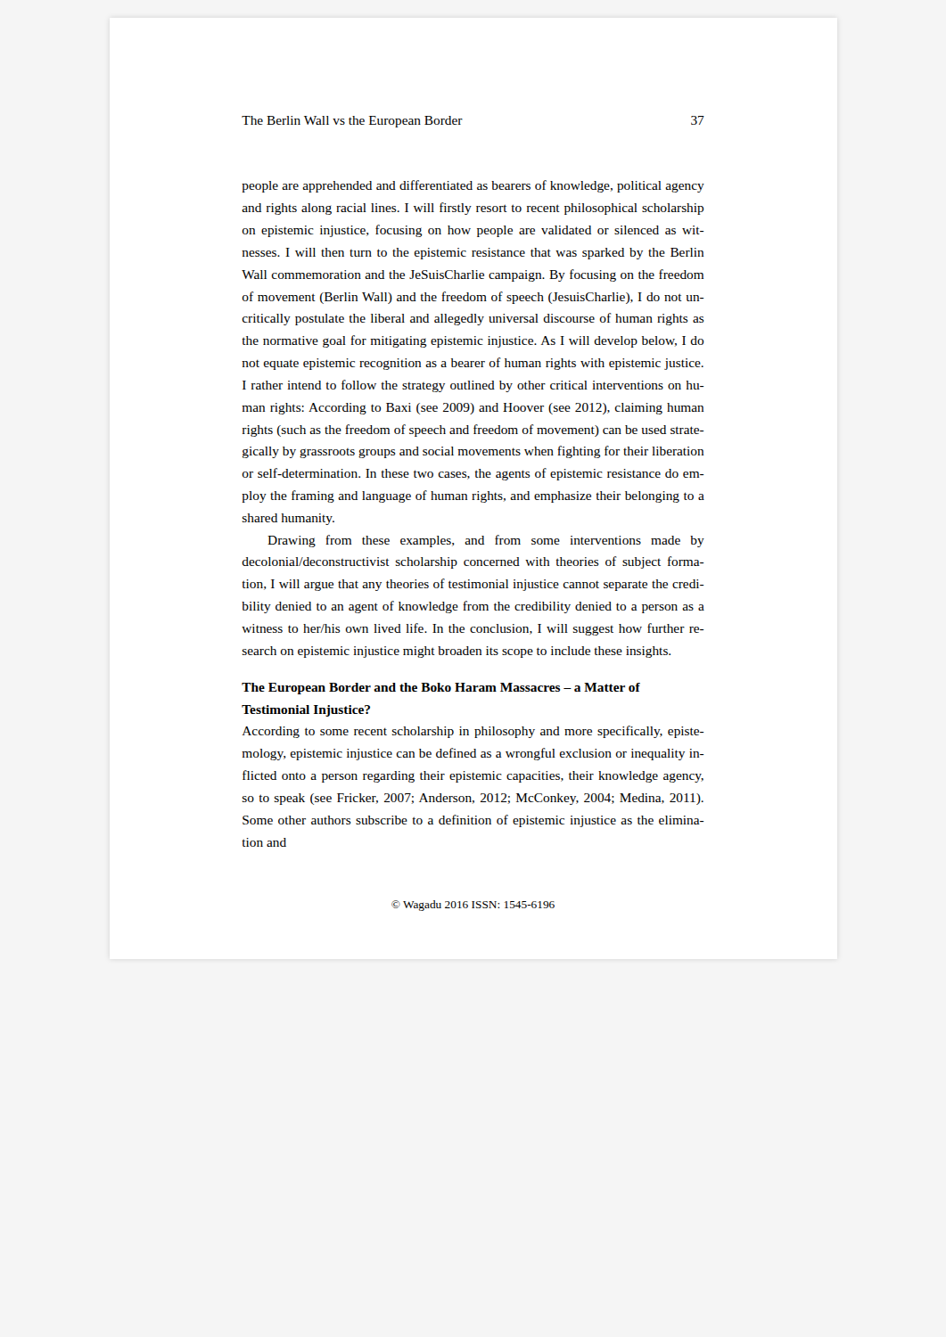The Berlin Wall vs the European Border 37
people are apprehended and differentiated as bearers of knowledge, political agency and rights along racial lines. I will firstly resort to recent philosophical scholarship on epistemic injustice, focusing on how people are validated or silenced as witnesses. I will then turn to the epistemic resistance that was sparked by the Berlin Wall commemoration and the JeSuisCharlie campaign. By focusing on the freedom of movement (Berlin Wall) and the freedom of speech (JesuisCharlie), I do not uncritically postulate the liberal and allegedly universal discourse of human rights as the normative goal for mitigating epistemic injustice. As I will develop below, I do not equate epistemic recognition as a bearer of human rights with epistemic justice. I rather intend to follow the strategy outlined by other critical interventions on human rights: According to Baxi (see 2009) and Hoover (see 2012), claiming human rights (such as the freedom of speech and freedom of movement) can be used strategically by grassroots groups and social movements when fighting for their liberation or self-determination. In these two cases, the agents of epistemic resistance do employ the framing and language of human rights, and emphasize their belonging to a shared humanity.
Drawing from these examples, and from some interventions made by decolonial/deconstructivist scholarship concerned with theories of subject formation, I will argue that any theories of testimonial injustice cannot separate the credibility denied to an agent of knowledge from the credibility denied to a person as a witness to her/his own lived life. In the conclusion, I will suggest how further research on epistemic injustice might broaden its scope to include these insights.
The European Border and the Boko Haram Massacres – a Matter of Testimonial Injustice?
According to some recent scholarship in philosophy and more specifically, epistemology, epistemic injustice can be defined as a wrongful exclusion or inequality inflicted onto a person regarding their epistemic capacities, their knowledge agency, so to speak (see Fricker, 2007; Anderson, 2012; McConkey, 2004; Medina, 2011). Some other authors subscribe to a definition of epistemic injustice as the elimination and
© Wagadu 2016 ISSN: 1545-6196